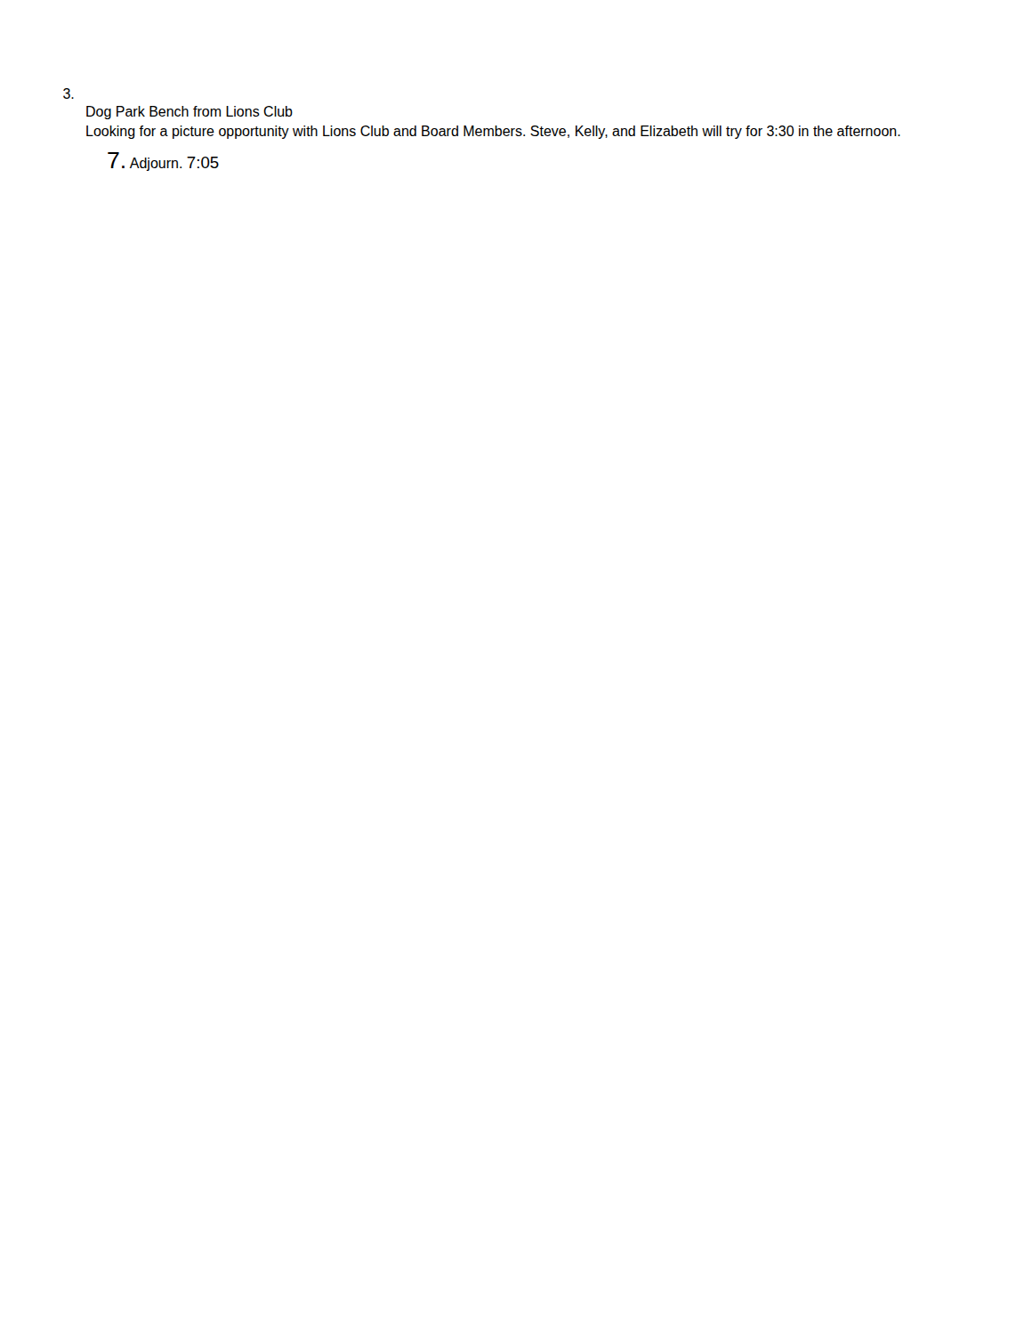3. Dog Park Bench from Lions Club Looking for a picture opportunity with Lions Club and Board Members. Steve, Kelly, and Elizabeth will try for 3:30 in the afternoon.
7. Adjourn. 7:05